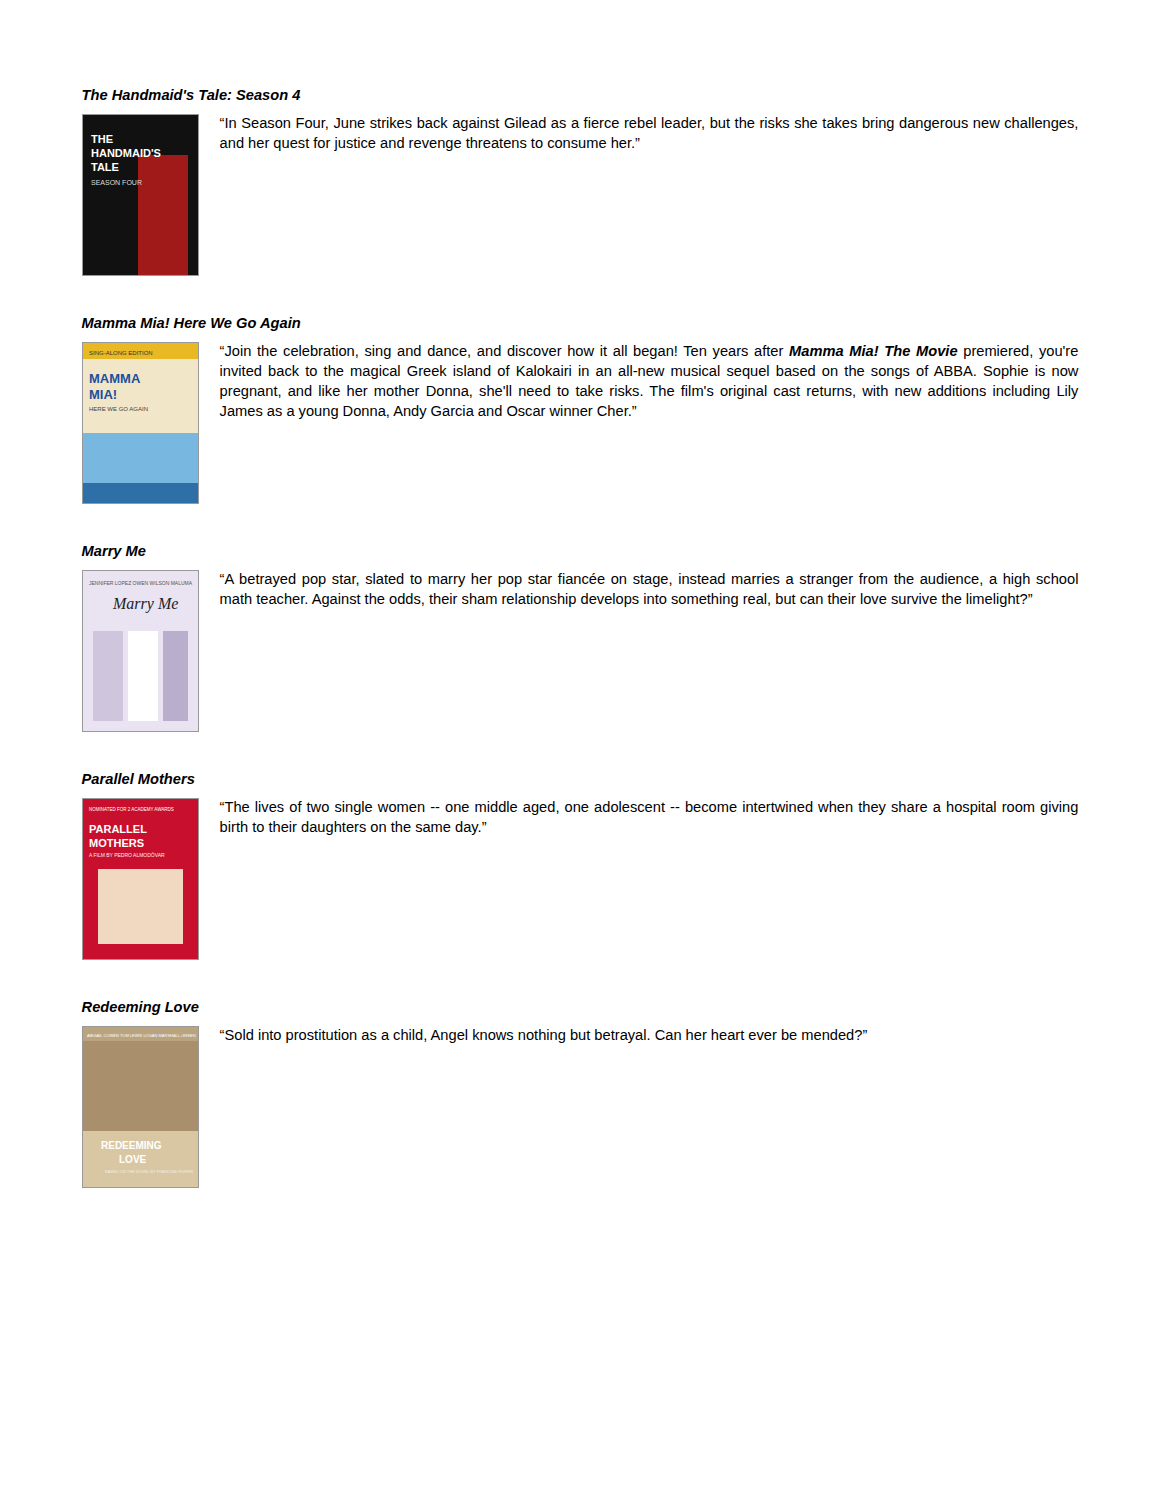The Handmaid's Tale: Season 4
“In Season Four, June strikes back against Gilead as a fierce rebel leader, but the risks she takes bring dangerous new challenges, and her quest for justice and revenge threatens to consume her.”
Mamma Mia! Here We Go Again
“Join the celebration, sing and dance, and discover how it all began! Ten years after Mamma Mia! The Movie premiered, you're invited back to the magical Greek island of Kalokairi in an all-new musical sequel based on the songs of ABBA. Sophie is now pregnant, and like her mother Donna, she'll need to take risks. The film's original cast returns, with new additions including Lily James as a young Donna, Andy Garcia and Oscar winner Cher.”
Marry Me
“A betrayed pop star, slated to marry her pop star fiancée on stage, instead marries a stranger from the audience, a high school math teacher. Against the odds, their sham relationship develops into something real, but can their love survive the limelight?”
Parallel Mothers
“The lives of two single women -- one middle aged, one adolescent -- become intertwined when they share a hospital room giving birth to their daughters on the same day.”
Redeeming Love
“Sold into prostitution as a child, Angel knows nothing but betrayal. Can her heart ever be mended?”